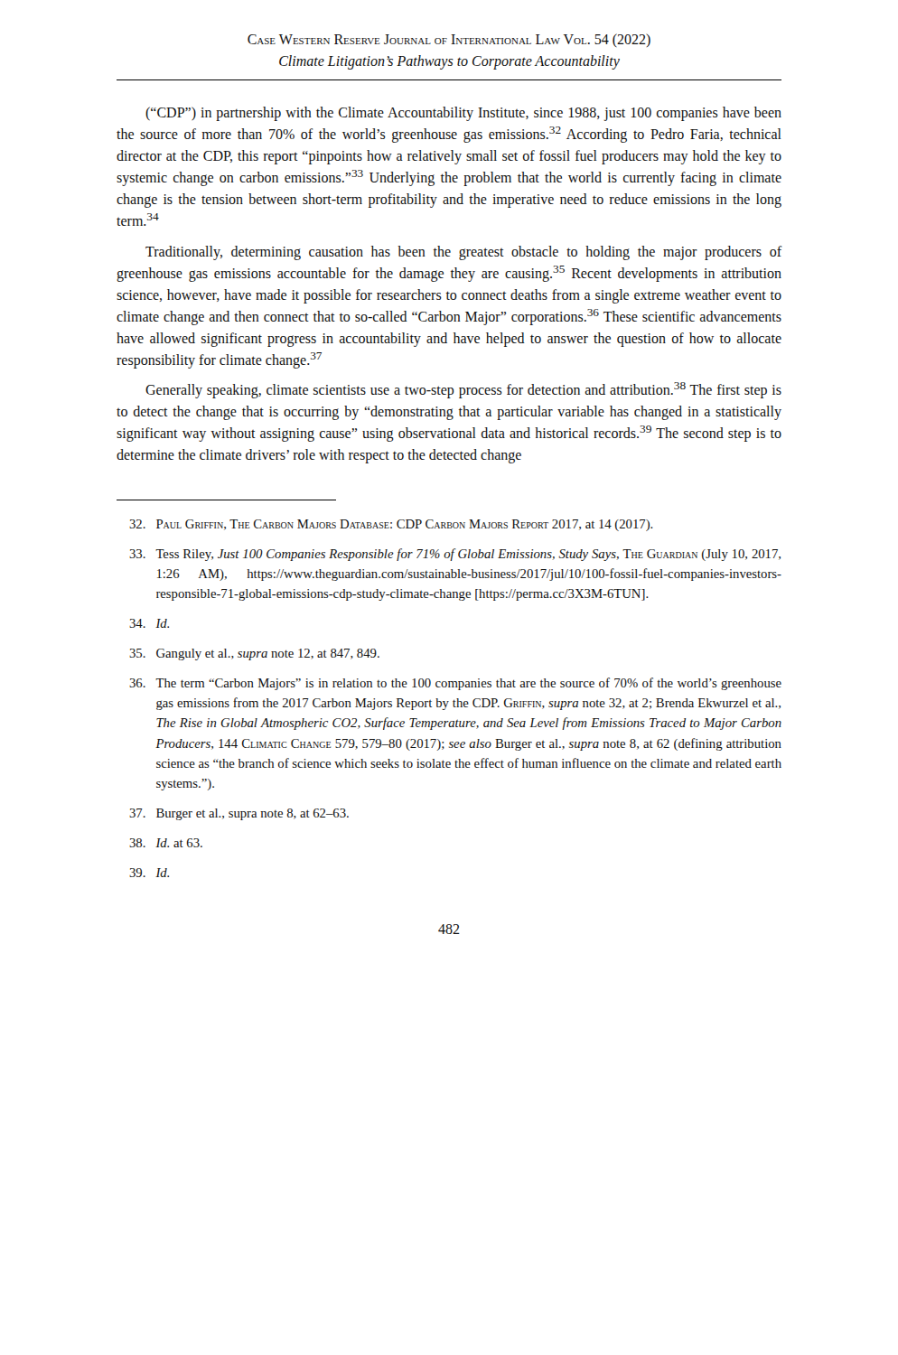Case Western Reserve Journal of International Law Vol. 54 (2022) Climate Litigation’s Pathways to Corporate Accountability
(“CDP”) in partnership with the Climate Accountability Institute, since 1988, just 100 companies have been the source of more than 70% of the world’s greenhouse gas emissions.32 According to Pedro Faria, technical director at the CDP, this report “pinpoints how a relatively small set of fossil fuel producers may hold the key to systemic change on carbon emissions.”33 Underlying the problem that the world is currently facing in climate change is the tension between short-term profitability and the imperative need to reduce emissions in the long term.34
Traditionally, determining causation has been the greatest obstacle to holding the major producers of greenhouse gas emissions accountable for the damage they are causing.35 Recent developments in attribution science, however, have made it possible for researchers to connect deaths from a single extreme weather event to climate change and then connect that to so-called “Carbon Major” corporations.36 These scientific advancements have allowed significant progress in accountability and have helped to answer the question of how to allocate responsibility for climate change.37
Generally speaking, climate scientists use a two-step process for detection and attribution.38 The first step is to detect the change that is occurring by “demonstrating that a particular variable has changed in a statistically significant way without assigning cause” using observational data and historical records.39 The second step is to determine the climate drivers’ role with respect to the detected change
32. Paul Griffin, The Carbon Majors Database: CDP Carbon Majors Report 2017, at 14 (2017).
33. Tess Riley, Just 100 Companies Responsible for 71% of Global Emissions, Study Says, The Guardian (July 10, 2017, 1:26 AM), https://www.theguardian.com/sustainable-business/2017/jul/10/100-fossil-fuel-companies-investors-responsible-71-global-emissions-cdp-study-climate-change [https://perma.cc/3X3M-6TUN].
34. Id.
35. Ganguly et al., supra note 12, at 847, 849.
36. The term “Carbon Majors” is in relation to the 100 companies that are the source of 70% of the world’s greenhouse gas emissions from the 2017 Carbon Majors Report by the CDP. Griffin, supra note 32, at 2; Brenda Ekwurzel et al., The Rise in Global Atmospheric CO2, Surface Temperature, and Sea Level from Emissions Traced to Major Carbon Producers, 144 Climatic Change 579, 579–80 (2017); see also Burger et al., supra note 8, at 62 (defining attribution science as “the branch of science which seeks to isolate the effect of human influence on the climate and related earth systems.”).
37. Burger et al., supra note 8, at 62–63.
38. Id. at 63.
39. Id.
482